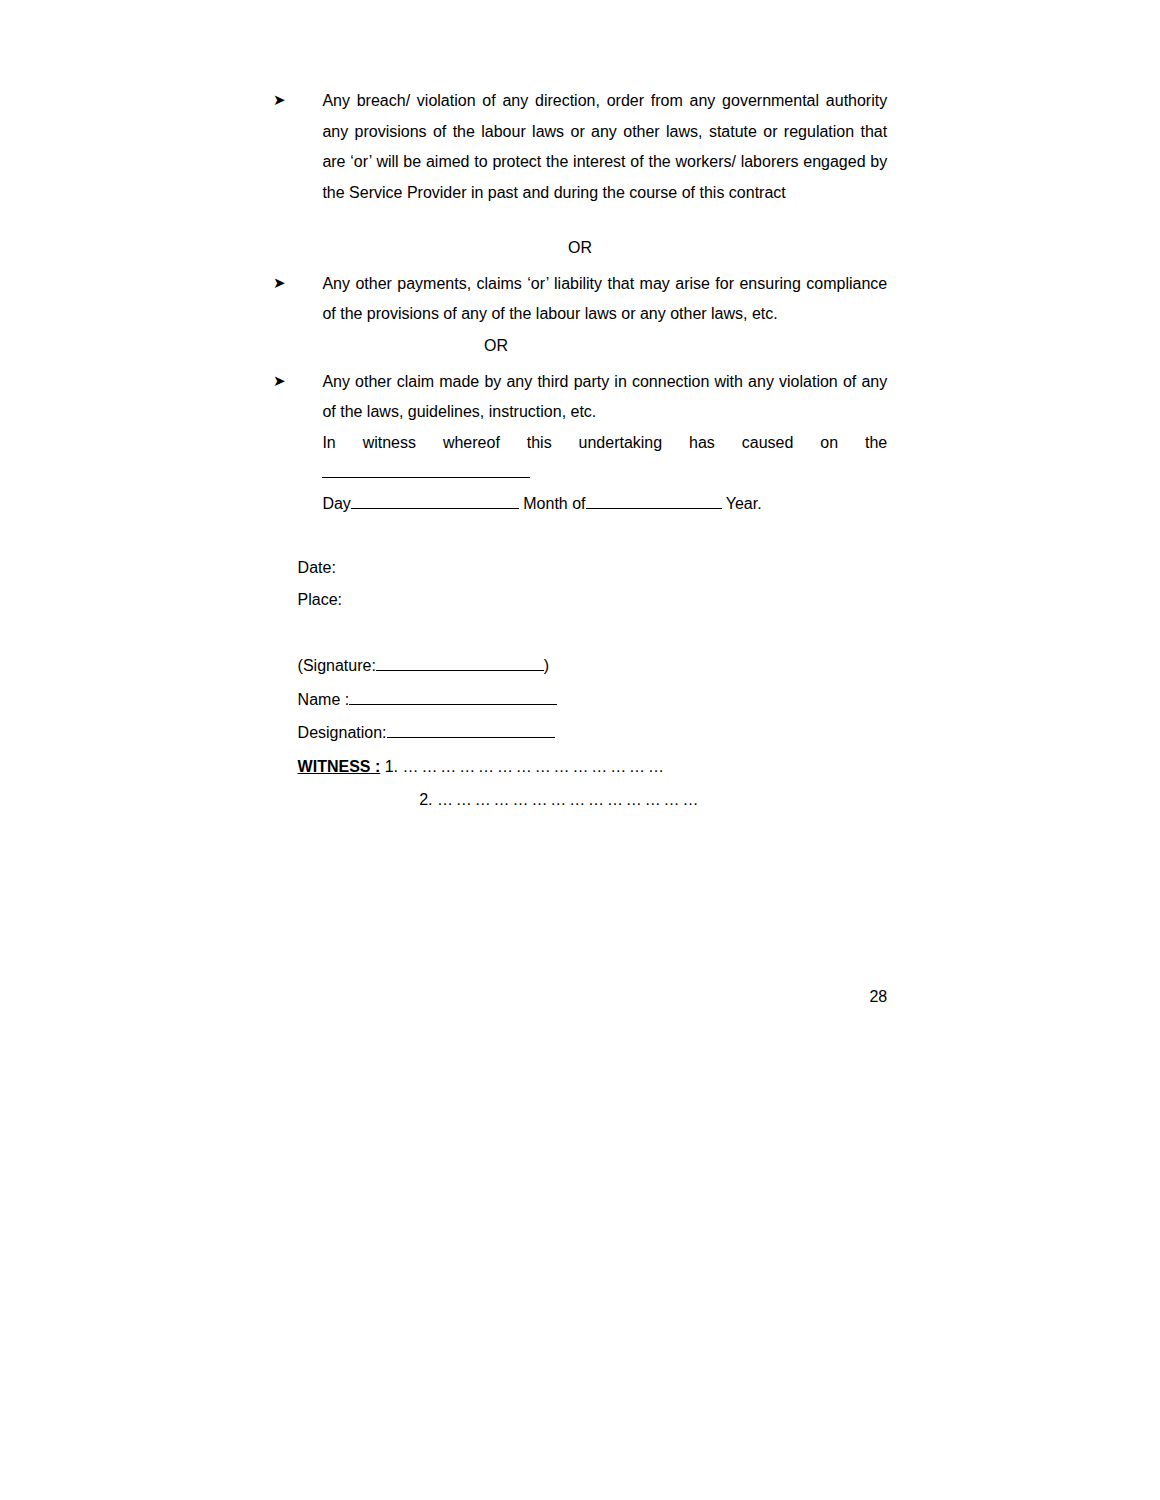Any breach/ violation of any direction, order from any governmental authority any provisions of the labour laws or any other laws, statute or regulation that are ‘or’ will be aimed to protect the interest of the workers/ laborers engaged by the Service Provider in past and during the course of this contract
OR
Any other payments, claims ‘or’ liability that may arise for ensuring compliance of the provisions of any of the labour laws or any other laws, etc.
OR
Any other claim made by any third party in connection with any violation of any of the laws, guidelines, instruction, etc.
In witness whereof this undertaking has caused on the
Day Month of Year.
Date:
Place:
(Signature: )
Name :
Designation:
WITNESS : 1. ……………………………………
2. ……………………………………
28